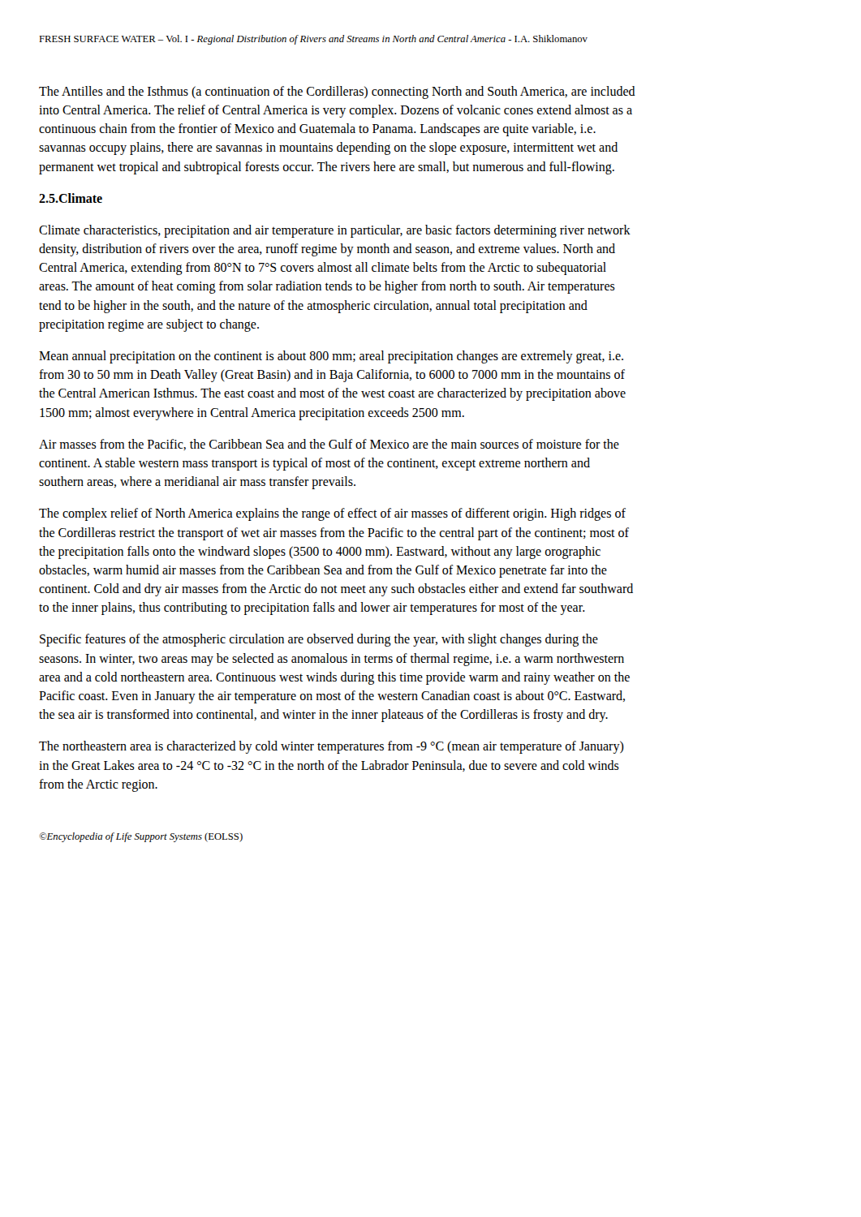FRESH SURFACE WATER – Vol. I - Regional Distribution of Rivers and Streams in North and Central America - I.A. Shiklomanov
The Antilles and the Isthmus (a continuation of the Cordilleras) connecting North and South America, are included into Central America. The relief of Central America is very complex. Dozens of volcanic cones extend almost as a continuous chain from the frontier of Mexico and Guatemala to Panama. Landscapes are quite variable, i.e. savannas occupy plains, there are savannas in mountains depending on the slope exposure, intermittent wet and permanent wet tropical and subtropical forests occur. The rivers here are small, but numerous and full-flowing.
2.5.Climate
Climate characteristics, precipitation and air temperature in particular, are basic factors determining river network density, distribution of rivers over the area, runoff regime by month and season, and extreme values. North and Central America, extending from 80°N to 7°S covers almost all climate belts from the Arctic to subequatorial areas. The amount of heat coming from solar radiation tends to be higher from north to south. Air temperatures tend to be higher in the south, and the nature of the atmospheric circulation, annual total precipitation and precipitation regime are subject to change.
Mean annual precipitation on the continent is about 800 mm; areal precipitation changes are extremely great, i.e. from 30 to 50 mm in Death Valley (Great Basin) and in Baja California, to 6000 to 7000 mm in the mountains of the Central American Isthmus. The east coast and most of the west coast are characterized by precipitation above 1500 mm; almost everywhere in Central America precipitation exceeds 2500 mm.
Air masses from the Pacific, the Caribbean Sea and the Gulf of Mexico are the main sources of moisture for the continent. A stable western mass transport is typical of most of the continent, except extreme northern and southern areas, where a meridianal air mass transfer prevails.
The complex relief of North America explains the range of effect of air masses of different origin. High ridges of the Cordilleras restrict the transport of wet air masses from the Pacific to the central part of the continent; most of the precipitation falls onto the windward slopes (3500 to 4000 mm). Eastward, without any large orographic obstacles, warm humid air masses from the Caribbean Sea and from the Gulf of Mexico penetrate far into the continent. Cold and dry air masses from the Arctic do not meet any such obstacles either and extend far southward to the inner plains, thus contributing to precipitation falls and lower air temperatures for most of the year.
Specific features of the atmospheric circulation are observed during the year, with slight changes during the seasons. In winter, two areas may be selected as anomalous in terms of thermal regime, i.e. a warm northwestern area and a cold northeastern area. Continuous west winds during this time provide warm and rainy weather on the Pacific coast. Even in January the air temperature on most of the western Canadian coast is about 0°C. Eastward, the sea air is transformed into continental, and winter in the inner plateaus of the Cordilleras is frosty and dry.
The northeastern area is characterized by cold winter temperatures from -9 °C (mean air temperature of January) in the Great Lakes area to -24 °C to -32 °C in the north of the Labrador Peninsula, due to severe and cold winds from the Arctic region.
©Encyclopedia of Life Support Systems (EOLSS)